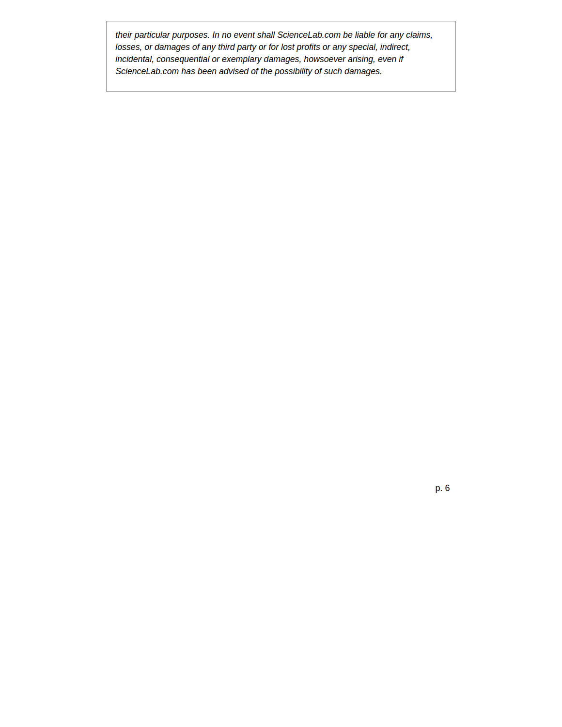their particular purposes. In no event shall ScienceLab.com be liable for any claims, losses, or damages of any third party or for lost profits or any special, indirect, incidental, consequential or exemplary damages, howsoever arising, even if ScienceLab.com has been advised of the possibility of such damages.
p. 6